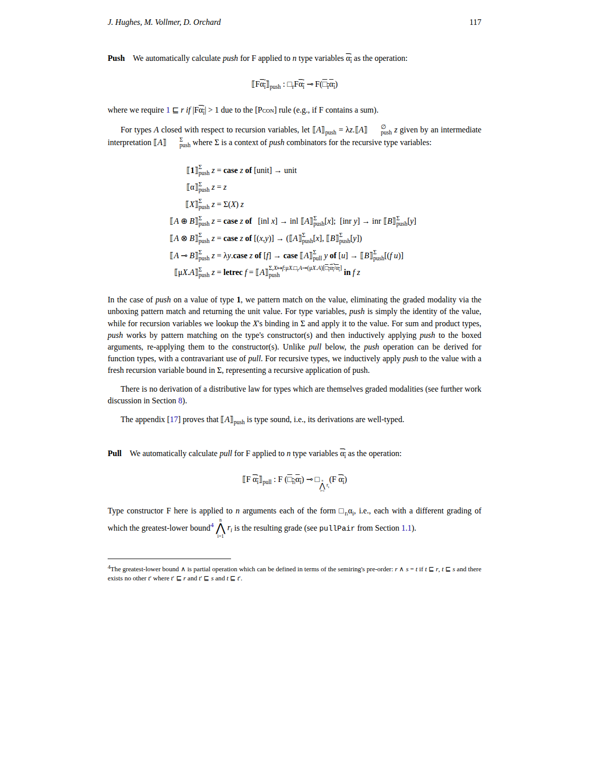J. Hughes, M. Vollmer, D. Orchard 117
Push We automatically calculate push for F applied to n type variables αi as the operation:
⟦Fαi⟧push : □r Fαi ⊸ F(□rαi)
where we require 1 ⊑ r if |Fαi| > 1 due to the [Pcon] rule (e.g., if F contains a sum).
For types A closed with respect to recursion variables, let ⟦A⟧push = λz.⟦A⟧∅push z given by an intermediate interpretation ⟦A⟧Σpush where Σ is a context of push combinators for the recursive type variables:
⟦1⟧Σpush z = case z of [unit] → unit
⟦α⟧Σpush z = z
⟦X⟧Σpush z = Σ(X) z
⟦A ⊕ B⟧Σpush z = case z of [inl x] → inl ⟦A⟧Σpush[x]; [inr y] → inr ⟦B⟧Σpush[y]
⟦A ⊗ B⟧Σpush z = case z of [(x,y)] → (⟦A⟧Σpush[x], ⟦B⟧Σpush[y])
⟦A ⊸ B⟧Σpush z = λy.case z of [f] → case ⟦A⟧Σpull y of [u] → ⟦B⟧Σpush[(f u)]
⟦μX.A⟧Σpush z = letrec f = ⟦A⟧Σ,X↦f:μX.□rA⊸(μX.A)[□rαi/αi] push in f z
In the case of push on a value of type 1, we pattern match on the value, eliminating the graded modality via the unboxing pattern match and returning the unit value. For type variables, push is simply the identity of the value, while for recursion variables we lookup the X's binding in Σ and apply it to the value. For sum and product types, push works by pattern matching on the type's constructor(s) and then inductively applying push to the boxed arguments, re-applying them to the constructor(s). Unlike pull below, the push operation can be derived for function types, with a contravariant use of pull. For recursive types, we inductively apply push to the value with a fresh recursion variable bound in Σ, representing a recursive application of push.
There is no derivation of a distributive law for types which are themselves graded modalities (see further work discussion in Section 8).
The appendix [17] proves that ⟦A⟧push is type sound, i.e., its derivations are well-typed.
Pull We automatically calculate pull for F applied to n type variables αi as the operation:
⟦F αi⟧pull : F (□riαi) ⊸ □n⋀i=1 ri(F αi)
Type constructor F here is applied to n arguments each of the form □riαi, i.e., each with a different grading of which the greatest-lower bound4 n⋀i=1 ri is the resulting grade (see pullPair from Section 1.1).
4The greatest-lower bound ∧ is partial operation which can be defined in terms of the semiring's pre-order: r ∧ s = t if t ⊑ r, t ⊑ s and there exists no other t′ where t′ ⊑ r and t′ ⊑ s and t ⊑ t′.